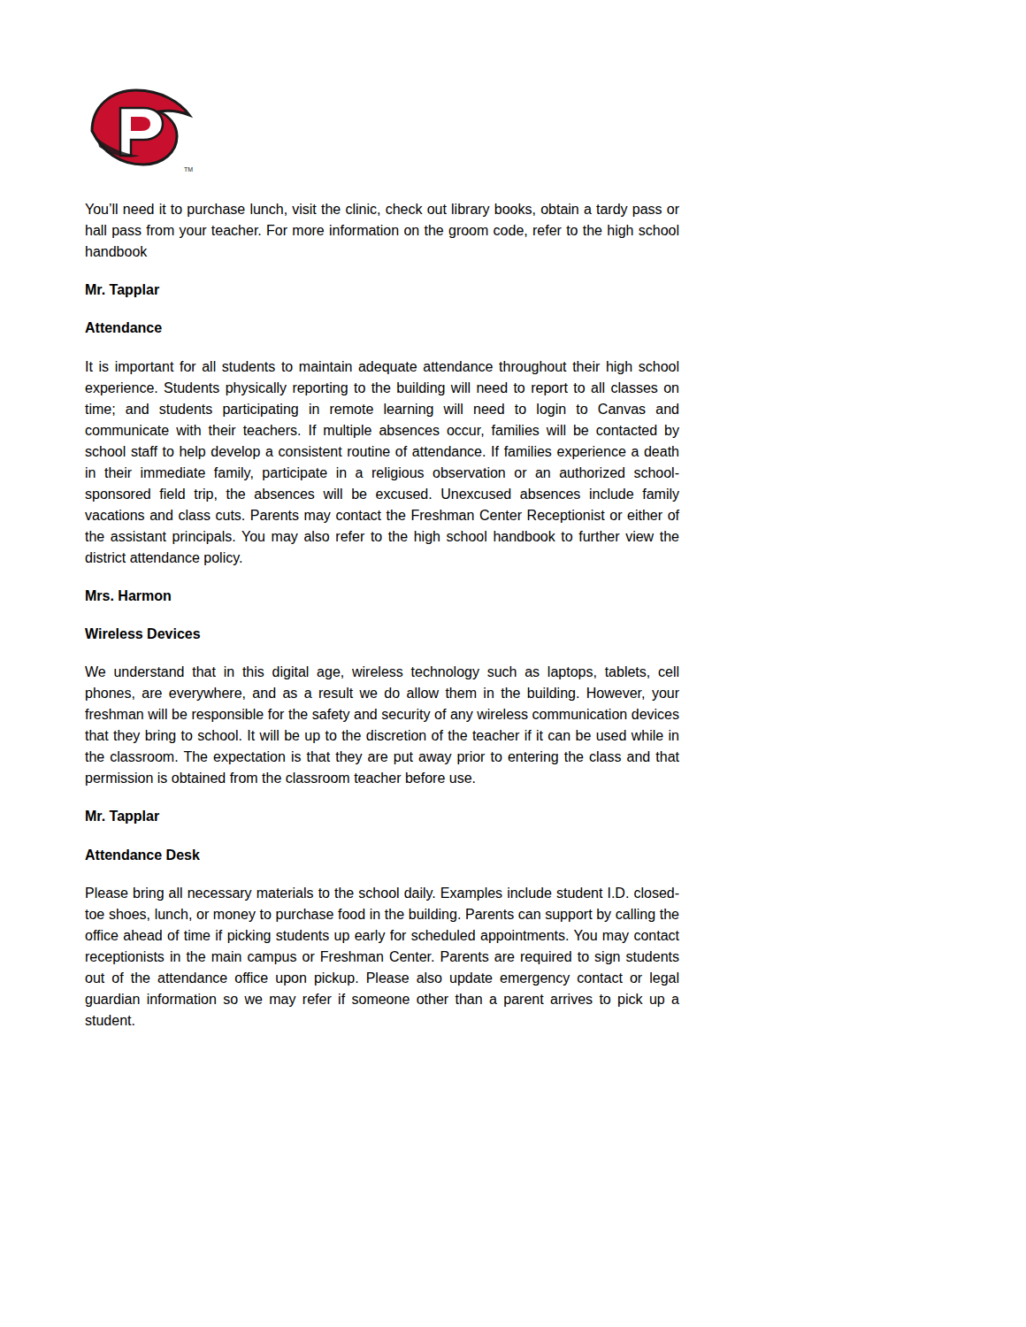TM
You’ll need it to purchase lunch, visit the clinic, check out library books, obtain a tardy pass or hall pass from your teacher. For more information on the groom code, refer to the high school handbook
Mr. Tapplar
Attendance
It is important for all students to maintain adequate attendance throughout their high school experience. Students physically reporting to the building will need to report to all classes on time; and students participating in remote learning will need to login to Canvas and communicate with their teachers. If multiple absences occur, families will be contacted by school staff to help develop a consistent routine of attendance. If families experience a death in their immediate family, participate in a religious observation or an authorized school-sponsored field trip, the absences will be excused. Unexcused absences include family vacations and class cuts. Parents may contact the Freshman Center Receptionist or either of the assistant principals. You may also refer to the high school handbook to further view the district attendance policy.
Mrs. Harmon
Wireless Devices
We understand that in this digital age, wireless technology such as laptops, tablets, cell phones, are everywhere, and as a result we do allow them in the building. However, your freshman will be responsible for the safety and security of any wireless communication devices that they bring to school. It will be up to the discretion of the teacher if it can be used while in the classroom. The expectation is that they are put away prior to entering the class and that permission is obtained from the classroom teacher before use.
Mr. Tapplar
Attendance Desk
Please bring all necessary materials to the school daily. Examples include student I.D. closed-toe shoes, lunch, or money to purchase food in the building. Parents can support by calling the office ahead of time if picking students up early for scheduled appointments. You may contact receptionists in the main campus or Freshman Center. Parents are required to sign students out of the attendance office upon pickup. Please also update emergency contact or legal guardian information so we may refer if someone other than a parent arrives to pick up a student.